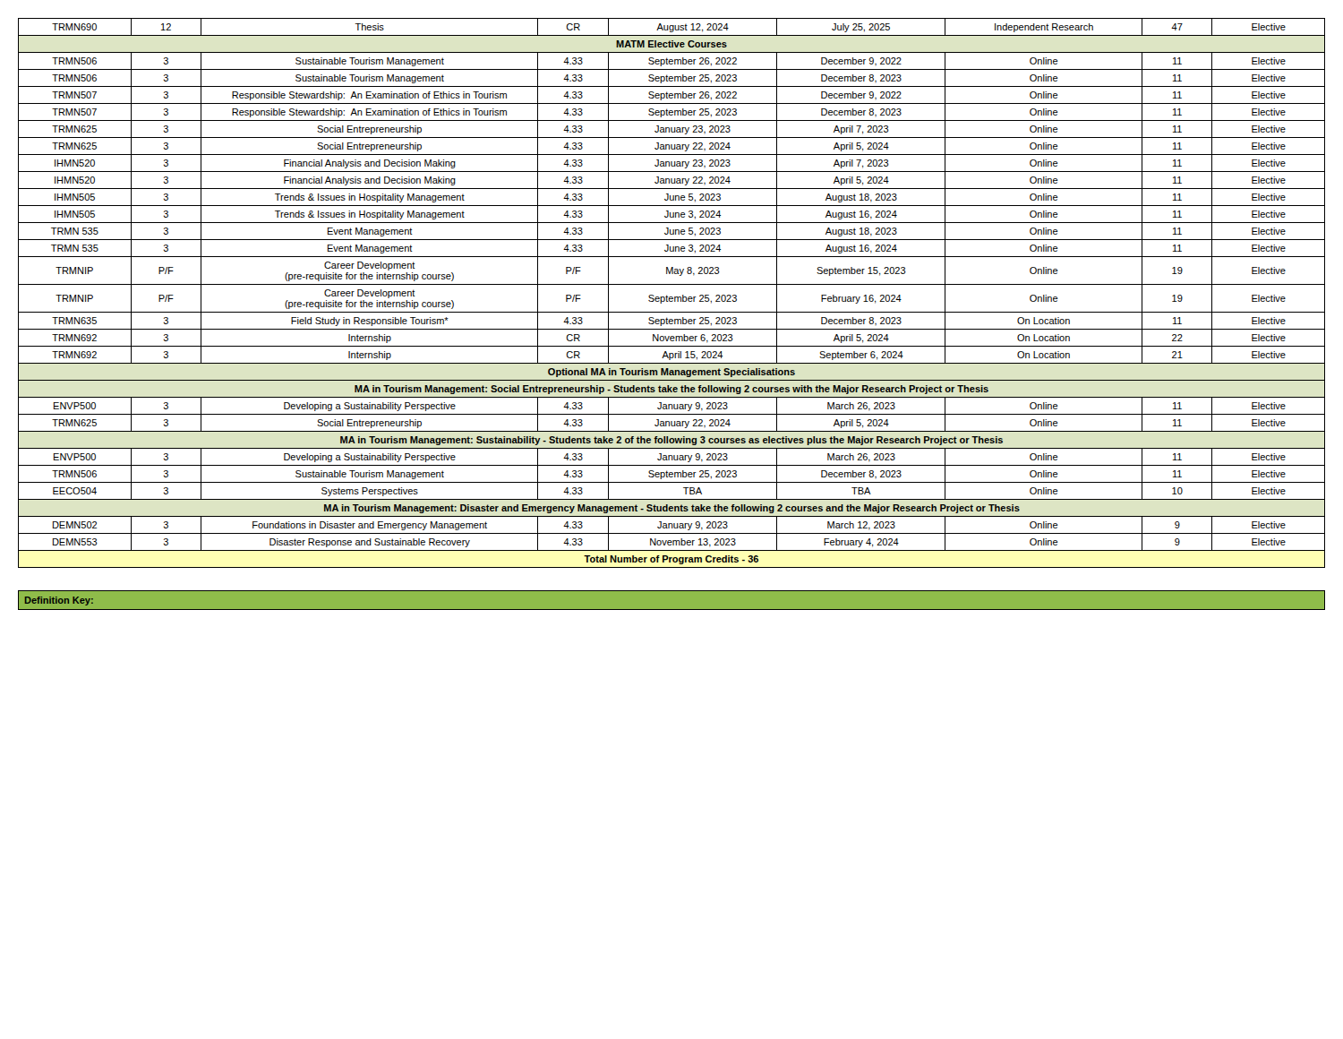| TRMN690 | 12 | Thesis | CR | August 12, 2024 | July 25, 2025 | Independent Research | 47 | Elective |
| MATM Elective Courses |
| TRMN506 | 3 | Sustainable Tourism Management | 4.33 | September 26, 2022 | December 9, 2022 | Online | 11 | Elective |
| TRMN506 | 3 | Sustainable Tourism Management | 4.33 | September 25, 2023 | December 8, 2023 | Online | 11 | Elective |
| TRMN507 | 3 | Responsible Stewardship: An Examination of Ethics in Tourism | 4.33 | September 26, 2022 | December 9, 2022 | Online | 11 | Elective |
| TRMN507 | 3 | Responsible Stewardship: An Examination of Ethics in Tourism | 4.33 | September 25, 2023 | December 8, 2023 | Online | 11 | Elective |
| TRMN625 | 3 | Social Entrepreneurship | 4.33 | January 23, 2023 | April 7, 2023 | Online | 11 | Elective |
| TRMN625 | 3 | Social Entrepreneurship | 4.33 | January 22, 2024 | April 5, 2024 | Online | 11 | Elective |
| IHMN520 | 3 | Financial Analysis and Decision Making | 4.33 | January 23, 2023 | April 7, 2023 | Online | 11 | Elective |
| IHMN520 | 3 | Financial Analysis and Decision Making | 4.33 | January 22, 2024 | April 5, 2024 | Online | 11 | Elective |
| IHMN505 | 3 | Trends & Issues in Hospitality Management | 4.33 | June 5, 2023 | August 18, 2023 | Online | 11 | Elective |
| IHMN505 | 3 | Trends & Issues in Hospitality Management | 4.33 | June 3, 2024 | August 16, 2024 | Online | 11 | Elective |
| TRMN 535 | 3 | Event Management | 4.33 | June 5, 2023 | August 18, 2023 | Online | 11 | Elective |
| TRMN 535 | 3 | Event Management | 4.33 | June 3, 2024 | August 16, 2024 | Online | 11 | Elective |
| TRMNIP | P/F | Career Development (pre-requisite for the internship course) | P/F | May 8, 2023 | September 15, 2023 | Online | 19 | Elective |
| TRMNIP | P/F | Career Development (pre-requisite for the internship course) | P/F | September 25, 2023 | February 16, 2024 | Online | 19 | Elective |
| TRMN635 | 3 | Field Study in Responsible Tourism* | 4.33 | September 25, 2023 | December 8, 2023 | On Location | 11 | Elective |
| TRMN692 | 3 | Internship | CR | November 6, 2023 | April 5, 2024 | On Location | 22 | Elective |
| TRMN692 | 3 | Internship | CR | April 15, 2024 | September 6, 2024 | On Location | 21 | Elective |
| Optional MA in Tourism Management Specialisations |
| MA in Tourism Management: Social Entrepreneurship - Students take the following 2 courses with the Major Research Project or Thesis |
| ENVP500 | 3 | Developing a Sustainability Perspective | 4.33 | January 9, 2023 | March 26, 2023 | Online | 11 | Elective |
| TRMN625 | 3 | Social Entrepreneurship | 4.33 | January 22, 2024 | April 5, 2024 | Online | 11 | Elective |
| MA in Tourism Management: Sustainability - Students take 2 of the following 3 courses as electives plus the Major Research Project or Thesis |
| ENVP500 | 3 | Developing a Sustainability Perspective | 4.33 | January 9, 2023 | March 26, 2023 | Online | 11 | Elective |
| TRMN506 | 3 | Sustainable Tourism Management | 4.33 | September 25, 2023 | December 8, 2023 | Online | 11 | Elective |
| EECO504 | 3 | Systems Perspectives | 4.33 | TBA | TBA | Online | 10 | Elective |
| MA in Tourism Management: Disaster and Emergency Management - Students take the following 2 courses and the Major Research Project or Thesis |
| DEMN502 | 3 | Foundations in Disaster and Emergency Management | 4.33 | January 9, 2023 | March 12, 2023 | Online | 9 | Elective |
| DEMN553 | 3 | Disaster Response and Sustainable Recovery | 4.33 | November 13, 2023 | February 4, 2024 | Online | 9 | Elective |
| Total Number of Program Credits - 36 |
Definition Key: